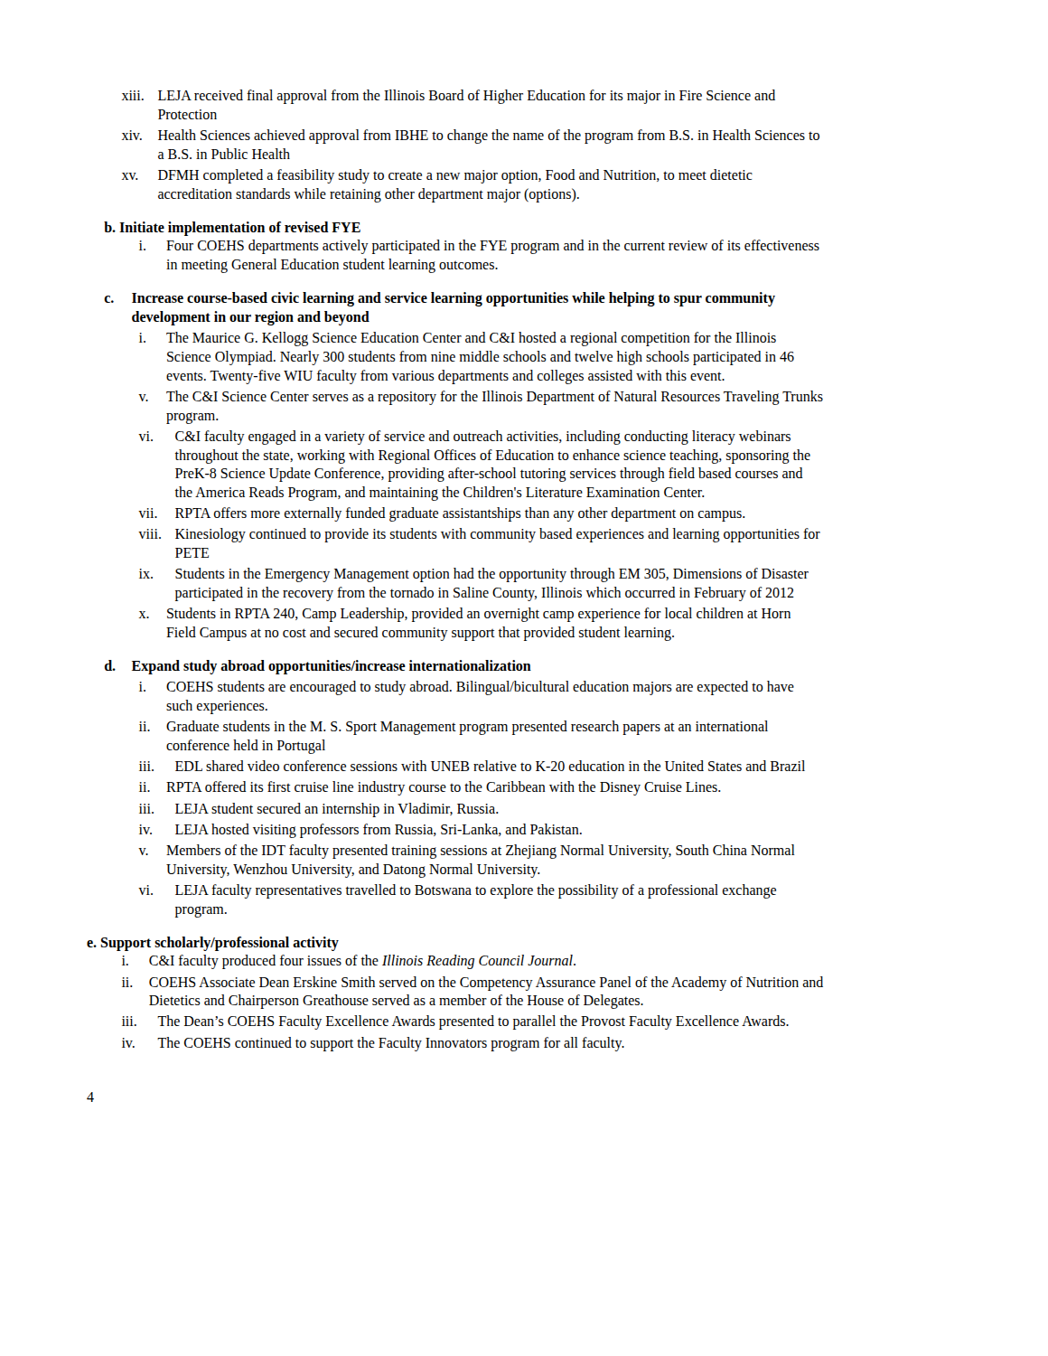xiii. LEJA received final approval from the Illinois Board of Higher Education for its major in Fire Science and Protection
xiv. Health Sciences achieved approval from IBHE to change the name of the program from B.S. in Health Sciences to a B.S. in Public Health
xv. DFMH completed a feasibility study to create a new major option, Food and Nutrition, to meet dietetic accreditation standards while retaining other department major (options).
b. Initiate implementation of revised FYE
i. Four COEHS departments actively participated in the FYE program and in the current review of its effectiveness in meeting General Education student learning outcomes.
c. Increase course-based civic learning and service learning opportunities while helping to spur community development in our region and beyond
i. The Maurice G. Kellogg Science Education Center and C&I hosted a regional competition for the Illinois Science Olympiad. Nearly 300 students from nine middle schools and twelve high schools participated in 46 events. Twenty-five WIU faculty from various departments and colleges assisted with this event.
v. The C&I Science Center serves as a repository for the Illinois Department of Natural Resources Traveling Trunks program.
vi. C&I faculty engaged in a variety of service and outreach activities, including conducting literacy webinars throughout the state, working with Regional Offices of Education to enhance science teaching, sponsoring the PreK-8 Science Update Conference, providing after-school tutoring services through field based courses and the America Reads Program, and maintaining the Children's Literature Examination Center.
vii. RPTA offers more externally funded graduate assistantships than any other department on campus.
viii. Kinesiology continued to provide its students with community based experiences and learning opportunities for PETE
ix. Students in the Emergency Management option had the opportunity through EM 305, Dimensions of Disaster participated in the recovery from the tornado in Saline County, Illinois which occurred in February of 2012
x. Students in RPTA 240, Camp Leadership, provided an overnight camp experience for local children at Horn Field Campus at no cost and secured community support that provided student learning.
d. Expand study abroad opportunities/increase internationalization
i. COEHS students are encouraged to study abroad. Bilingual/bicultural education majors are expected to have such experiences.
ii. Graduate students in the M. S. Sport Management program presented research papers at an international conference held in Portugal
iii. EDL shared video conference sessions with UNEB relative to K-20 education in the United States and Brazil
ii. RPTA offered its first cruise line industry course to the Caribbean with the Disney Cruise Lines.
iii. LEJA student secured an internship in Vladimir, Russia.
iv. LEJA hosted visiting professors from Russia, Sri-Lanka, and Pakistan.
v. Members of the IDT faculty presented training sessions at Zhejiang Normal University, South China Normal University, Wenzhou University, and Datong Normal University.
vi. LEJA faculty representatives travelled to Botswana to explore the possibility of a professional exchange program.
e. Support scholarly/professional activity
i. C&I faculty produced four issues of the Illinois Reading Council Journal.
ii. COEHS Associate Dean Erskine Smith served on the Competency Assurance Panel of the Academy of Nutrition and Dietetics and Chairperson Greathouse served as a member of the House of Delegates.
iii. The Dean’s COEHS Faculty Excellence Awards presented to parallel the Provost Faculty Excellence Awards.
iv. The COEHS continued to support the Faculty Innovators program for all faculty.
4